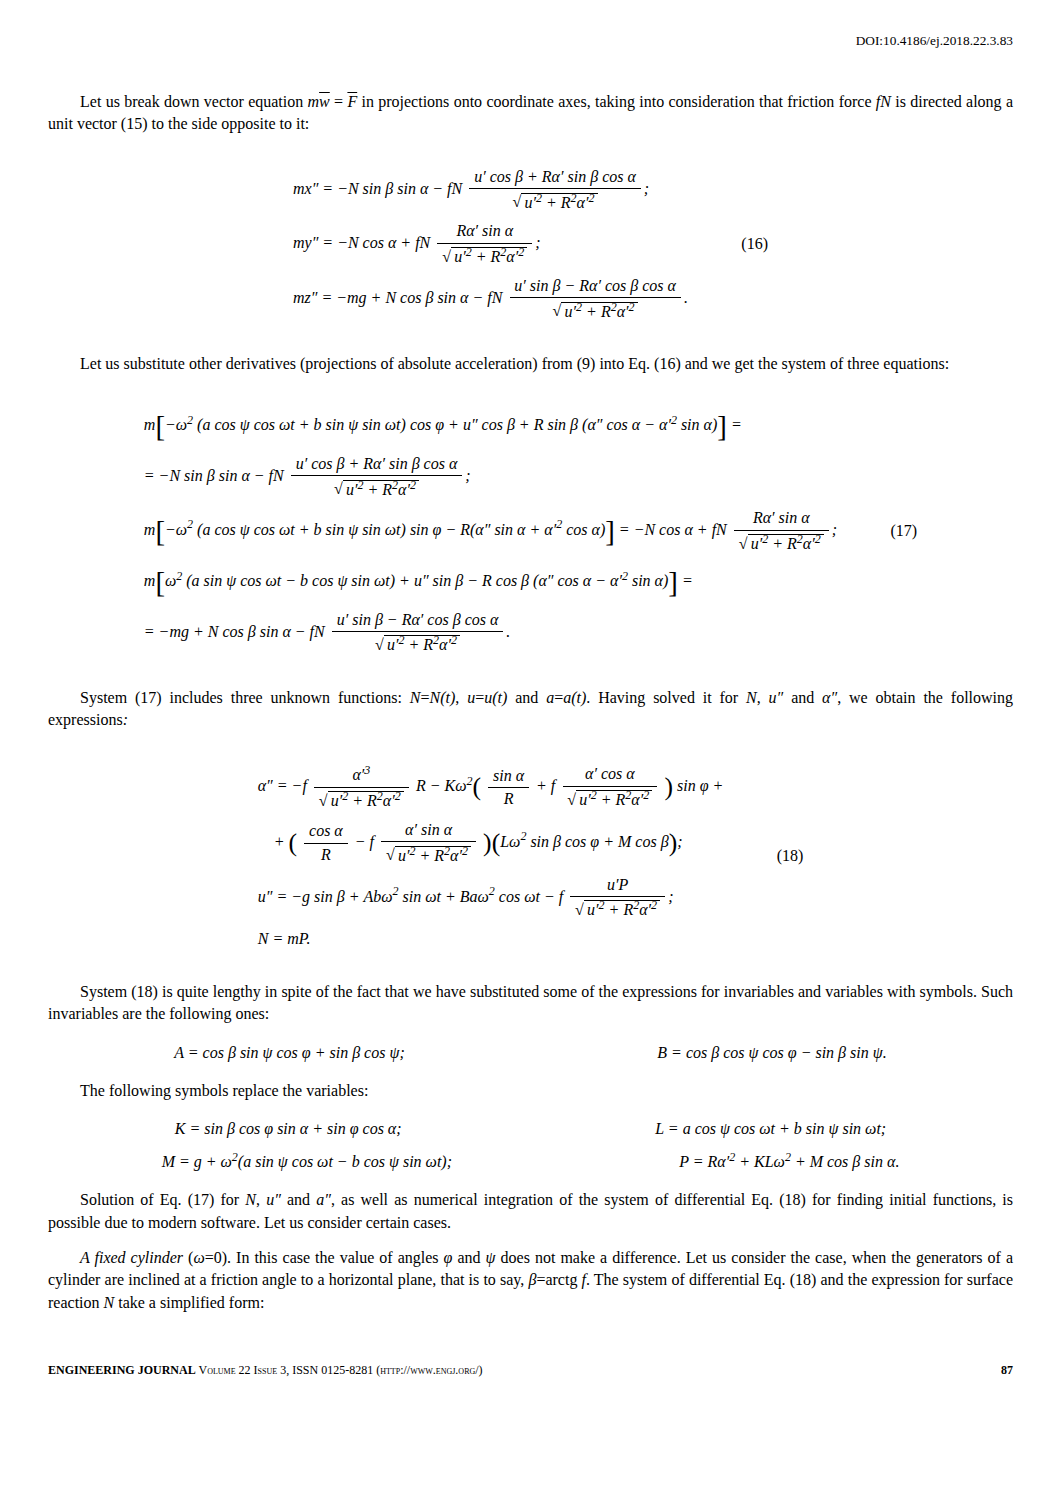DOI:10.4186/ej.2018.22.3.83
Let us break down vector equation mw = F in projections onto coordinate axes, taking into consideration that friction force fN is directed along a unit vector (15) to the side opposite to it:
mx″ = −N sin β sin α − fN u′ cos β + Rα′ sin β cos α √u′2 + R2α′2 ;
my″ = −N cos α + fN Rα′ sin α √u′2 + R2α′2 ;
mz″ = −mg + N cos β sin α − fN u′ sin β − Rα′ cos β cos α √u′2 + R2α′2 .
(16)
Let us substitute other derivatives (projections of absolute acceleration) from (9) into Eq. (16) and we get the system of three equations:
m[−ω2 (a cos ψ cos ωt + b sin ψ sin ωt) cos φ + u″ cos β + R sin β (α″ cos α − α′2 sin α)] =
= −N sin β sin α − fN u′ cos β + Rα′ sin β cos α √u′2 + R2α′2 ;
m[−ω2 (a cos ψ cos ωt + b sin ψ sin ωt) sin φ − R(α″ sin α + α′2 cos α)] = −N cos α + fN Rα′ sin α √u′2 + R2α′2 ;
m[ω2 (a sin ψ cos ωt − b cos ψ sin ωt) + u″ sin β − R cos β (α″ cos α − α′2 sin α)] =
= −mg + N cos β sin α − fN u′ sin β − Rα′ cos β cos α √u′2 + R2α′2 .
(17)
System (17) includes three unknown functions: N=N(t), u=u(t) and a=a(t). Having solved it for N, u″ and α″, we obtain the following expressions:
α″ = −f α′3 √u′2 + R2α′2 R − Kω2( sin α R + f α′ cos α √u′2 + R2α′2 ) sin φ +
+ ( cos α R − f α′ sin α √u′2 + R2α′2 )(Lω2 sin β cos φ + M cos β);
u″ = −g sin β + Abω2 sin ωt + Baω2 cos ωt − f u′P √u′2 + R2α′2 ;
N = mP.
(18)
System (18) is quite lengthy in spite of the fact that we have substituted some of the expressions for invariables and variables with symbols. Such invariables are the following ones:
A = cos β sin ψ cos φ + sin β cos ψ; B = cos β cos ψ cos φ − sin β sin ψ.
The following symbols replace the variables:
K = sin β cos φ sin α + sin φ cos α; L = a cos ψ cos ωt + b sin ψ sin ωt;
M = g + ω2(a sin ψ cos ωt − b cos ψ sin ωt); P = Rα′2 + KLω2 + M cos β sin α.
Solution of Eq. (17) for N, u″ and a″, as well as numerical integration of the system of differential Eq. (18) for finding initial functions, is possible due to modern software. Let us consider certain cases.
A fixed cylinder (ω=0). In this case the value of angles φ and ψ does not make a difference. Let us consider the case, when the generators of a cylinder are inclined at a friction angle to a horizontal plane, that is to say, β=arctg f. The system of differential Eq. (18) and the expression for surface reaction N take a simplified form:
ENGINEERING JOURNAL Volume 22 Issue 3, ISSN 0125-8281 (http://www.engj.org/)
87